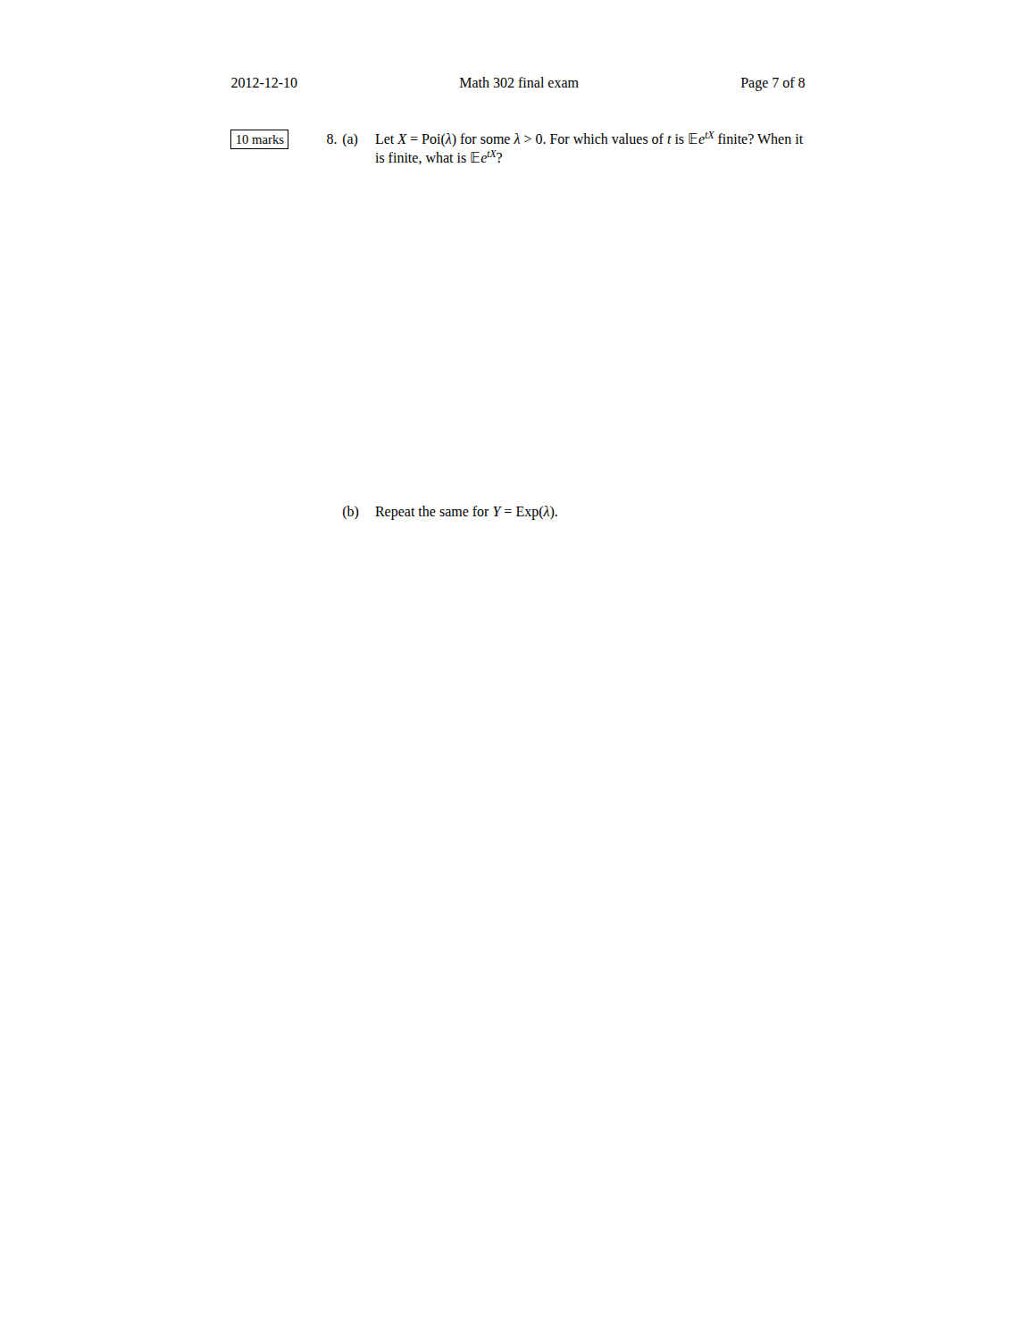2012-12-10
Math 302 final exam
Page 7 of 8
10 marks
8.
(a) Let X = Poi(λ) for some λ > 0. For which values of t is 𝔼etX finite? When it is finite, what is 𝔼etX?
(b) Repeat the same for Y = Exp(λ).